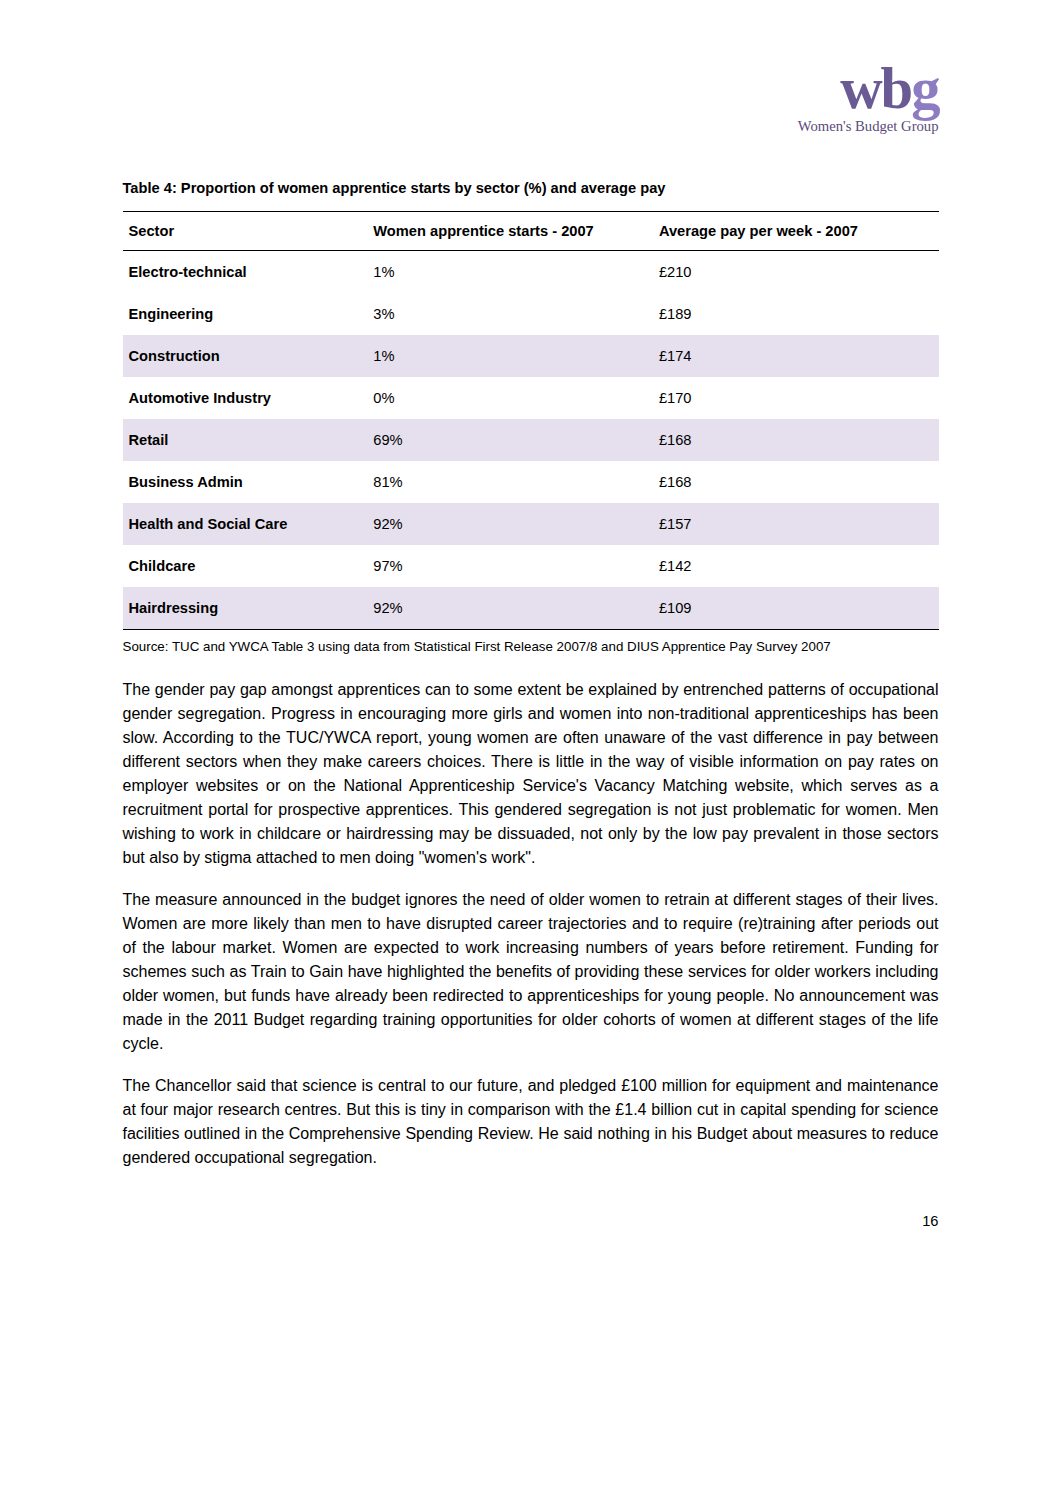wbg
Women's Budget Group
Table 4: Proportion of women apprentice starts by sector (%) and average pay
| Sector | Women apprentice starts - 2007 | Average pay per week - 2007 |
| --- | --- | --- |
| Electro-technical | 1% | £210 |
| Engineering | 3% | £189 |
| Construction | 1% | £174 |
| Automotive Industry | 0% | £170 |
| Retail | 69% | £168 |
| Business Admin | 81% | £168 |
| Health and Social Care | 92% | £157 |
| Childcare | 97% | £142 |
| Hairdressing | 92% | £109 |
Source: TUC and YWCA Table 3 using data from Statistical First Release 2007/8 and DIUS Apprentice Pay Survey 2007
The gender pay gap amongst apprentices can to some extent be explained by entrenched patterns of occupational gender segregation. Progress in encouraging more girls and women into non-traditional apprenticeships has been slow. According to the TUC/YWCA report, young women are often unaware of the vast difference in pay between different sectors when they make careers choices. There is little in the way of visible information on pay rates on employer websites or on the National Apprenticeship Service's Vacancy Matching website, which serves as a recruitment portal for prospective apprentices. This gendered segregation is not just problematic for women. Men wishing to work in childcare or hairdressing may be dissuaded, not only by the low pay prevalent in those sectors but also by stigma attached to men doing "women's work".
The measure announced in the budget ignores the need of older women to retrain at different stages of their lives. Women are more likely than men to have disrupted career trajectories and to require (re)training after periods out of the labour market. Women are expected to work increasing numbers of years before retirement. Funding for schemes such as Train to Gain have highlighted the benefits of providing these services for older workers including older women, but funds have already been redirected to apprenticeships for young people. No announcement was made in the 2011 Budget regarding training opportunities for older cohorts of women at different stages of the life cycle.
The Chancellor said that science is central to our future, and pledged £100 million for equipment and maintenance at four major research centres. But this is tiny in comparison with the £1.4 billion cut in capital spending for science facilities outlined in the Comprehensive Spending Review. He said nothing in his Budget about measures to reduce gendered occupational segregation.
16